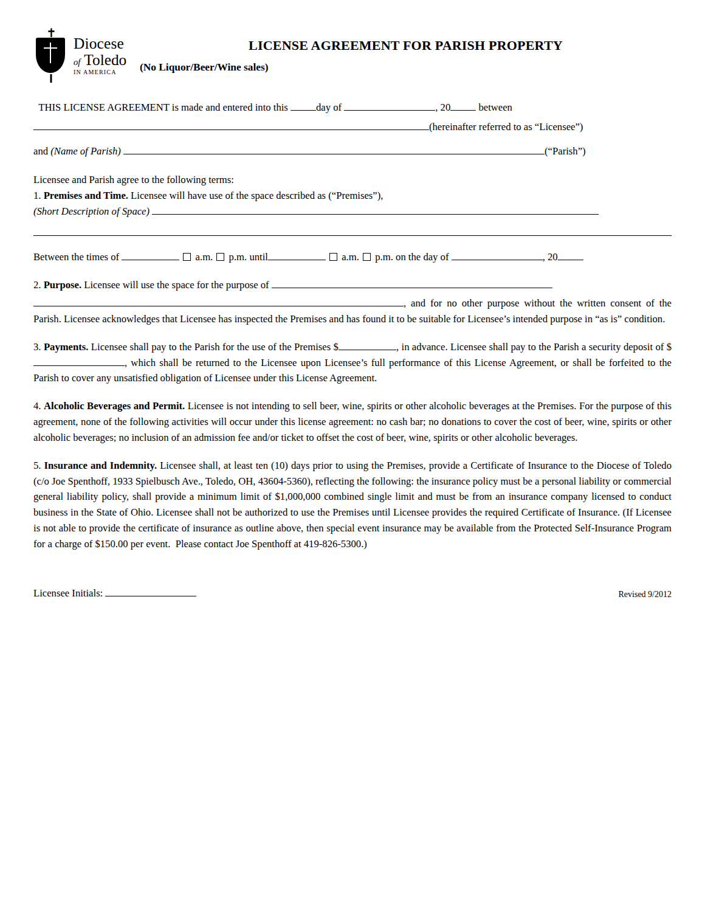✝
Diocese
of Toledo
IN AMERICA
LICENSE AGREEMENT FOR PARISH PROPERTY
(No Liquor/Beer/Wine sales)
THIS LICENSE AGREEMENT is made and entered into this day of , 20 between
(hereinafter referred to as “Licensee”)
and (Name of Parish) (“Parish”)
Licensee and Parish agree to the following terms:
1. Premises and Time. Licensee will have use of the space described as (“Premises”),
(Short Description of Space)
Between the times of a.m. p.m. until a.m. p.m. on the day of , 20
2. Purpose. Licensee will use the space for the purpose of
, and for no other purpose without the written consent of the Parish. Licensee acknowledges that Licensee has inspected the Premises and has found it to be suitable for Licensee’s intended purpose in “as is” condition.
3. Payments. Licensee shall pay to the Parish for the use of the Premises $ , in advance. Licensee shall pay to the Parish a security deposit of $ , which shall be returned to the Licensee upon Licensee’s full performance of this License Agreement, or shall be forfeited to the Parish to cover any unsatisfied obligation of Licensee under this License Agreement.
4. Alcoholic Beverages and Permit. Licensee is not intending to sell beer, wine, spirits or other alcoholic beverages at the Premises. For the purpose of this agreement, none of the following activities will occur under this license agreement: no cash bar; no donations to cover the cost of beer, wine, spirits or other alcoholic beverages; no inclusion of an admission fee and/or ticket to offset the cost of beer, wine, spirits or other alcoholic beverages.
5. Insurance and Indemnity. Licensee shall, at least ten (10) days prior to using the Premises, provide a Certificate of Insurance to the Diocese of Toledo (c/o Joe Spenthoff, 1933 Spielbusch Ave., Toledo, OH, 43604-5360), reflecting the following: the insurance policy must be a personal liability or commercial general liability policy, shall provide a minimum limit of $1,000,000 combined single limit and must be from an insurance company licensed to conduct business in the State of Ohio. Licensee shall not be authorized to use the Premises until Licensee provides the required Certificate of Insurance. (If Licensee is not able to provide the certificate of insurance as outline above, then special event insurance may be available from the Protected Self-Insurance Program for a charge of $150.00 per event. Please contact Joe Spenthoff at 419-826-5300.)
Licensee Initials:
Revised 9/2012